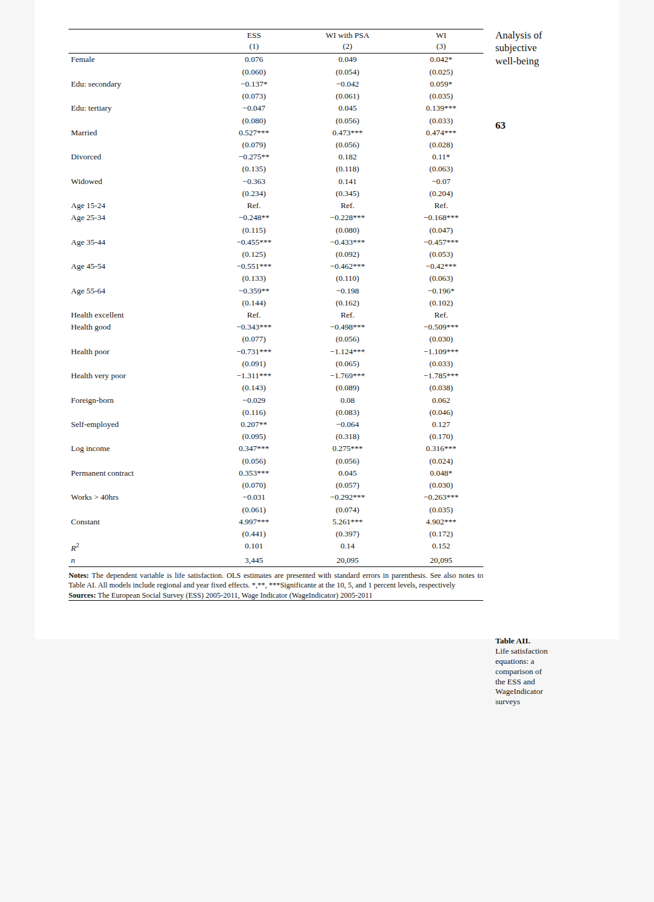Analysis of
subjective
well-being
63
| | ESS (1) | WI with PSA (2) | WI (3) |
| --- | --- | --- | --- |
| Female | 0.076 | 0.049 | 0.042* |
| | (0.060) | (0.054) | (0.025) |
| Edu: secondary | −0.137* | −0.042 | 0.059* |
| | (0.073) | (0.061) | (0.035) |
| Edu: tertiary | −0.047 | 0.045 | 0.139*** |
| | (0.080) | (0.056) | (0.033) |
| Married | 0.527*** | 0.473*** | 0.474*** |
| | (0.079) | (0.056) | (0.028) |
| Divorced | −0.275** | 0.182 | 0.11* |
| | (0.135) | (0.118) | (0.063) |
| Widowed | −0.363 | 0.141 | −0.07 |
| | (0.234) | (0.345) | (0.204) |
| Age 15-24 | Ref. | Ref. | Ref. |
| Age 25-34 | −0.248** | −0.228*** | −0.168*** |
| | (0.115) | (0.080) | (0.047) |
| Age 35-44 | −0.455*** | −0.433*** | −0.457*** |
| | (0.125) | (0.092) | (0.053) |
| Age 45-54 | −0.551*** | −0.462*** | −0.42*** |
| | (0.133) | (0.110) | (0.063) |
| Age 55-64 | −0.359** | −0.198 | −0.196* |
| | (0.144) | (0.162) | (0.102) |
| Health excellent | Ref. | Ref. | Ref. |
| Health good | −0.343*** | −0.498*** | −0.509*** |
| | (0.077) | (0.056) | (0.030) |
| Health poor | −0.731*** | −1.124*** | −1.109*** |
| | (0.091) | (0.065) | (0.033) |
| Health very poor | −1.311*** | −1.769*** | −1.785*** |
| | (0.143) | (0.089) | (0.038) |
| Foreign-born | −0.029 | 0.08 | 0.062 |
| | (0.116) | (0.083) | (0.046) |
| Self-employed | 0.207** | −0.064 | 0.127 |
| | (0.095) | (0.318) | (0.170) |
| Log income | 0.347*** | 0.275*** | 0.316*** |
| | (0.056) | (0.056) | (0.024) |
| Permanent contract | 0.353*** | 0.045 | 0.048* |
| | (0.070) | (0.057) | (0.030) |
| Works > 40hrs | −0.031 | −0.292*** | −0.263*** |
| | (0.061) | (0.074) | (0.035) |
| Constant | 4.997*** | 5.261*** | 4.902*** |
| | (0.441) | (0.397) | (0.172) |
| R 2 | 0.101 | 0.14 | 0.152 |
| n | 3,445 | 20,095 | 20,095 |
Notes: The dependent variable is life satisfaction. OLS estimates are presented with standard errors in parenthesis. See also notes to Table AI. All models include regional and year fixed effects. *,**, ***Significante at the 10, 5, and 1 percent levels, respectively
Sources: The European Social Survey (ESS) 2005-2011, Wage Indicator (WageIndicator) 2005-2011
Table AII.
Life satisfaction
equations: a
comparison of
the ESS and
WageIndicator
surveys